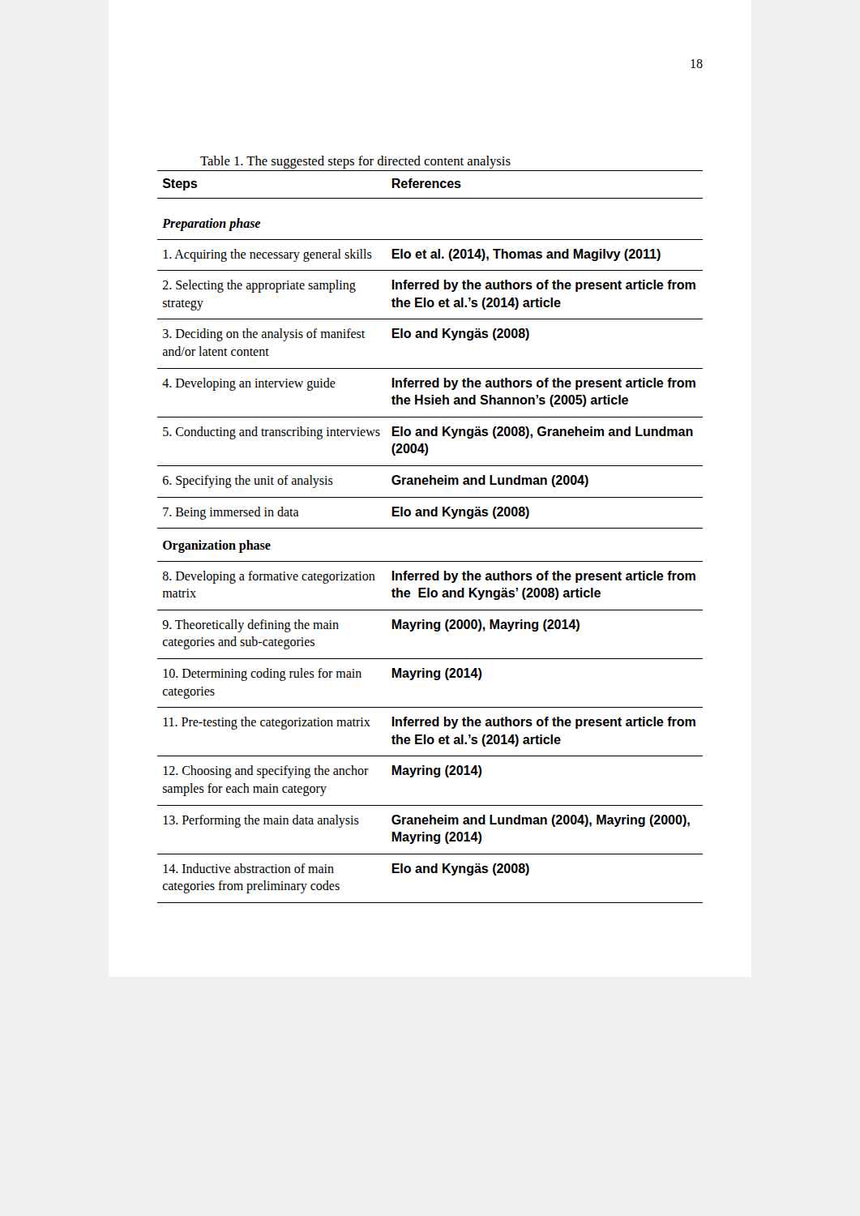18
Table 1. The suggested steps for directed content analysis
| Steps | References |
| --- | --- |
| Preparation phase |
| 1. Acquiring the necessary general skills | Elo et al. (2014), Thomas and Magilvy (2011) |
| 2. Selecting the appropriate sampling strategy | Inferred by the authors of the present article from the Elo et al.’s (2014) article |
| 3. Deciding on the analysis of manifest and/or latent content | Elo and Kyngäs (2008) |
| 4. Developing an interview guide | Inferred by the authors of the present article from the Hsieh and Shannon’s (2005) article |
| 5. Conducting and transcribing interviews | Elo and Kyngäs (2008), Graneheim and Lundman (2004) |
| 6. Specifying the unit of analysis | Graneheim and Lundman (2004) |
| 7. Being immersed in data | Elo and Kyngäs (2008) |
| Organization phase |
| 8. Developing a formative categorization matrix | Inferred by the authors of the present article from the Elo and Kyngäs’ (2008) article |
| 9. Theoretically defining the main categories and sub-categories | Mayring (2000), Mayring (2014) |
| 10. Determining coding rules for main categories | Mayring (2014) |
| 11. Pre-testing the categorization matrix | Inferred by the authors of the present article from the Elo et al.’s (2014) article |
| 12. Choosing and specifying the anchor samples for each main category | Mayring (2014) |
| 13. Performing the main data analysis | Graneheim and Lundman (2004), Mayring (2000), Mayring (2014) |
| 14. Inductive abstraction of main categories from preliminary codes | Elo and Kyngäs (2008) |